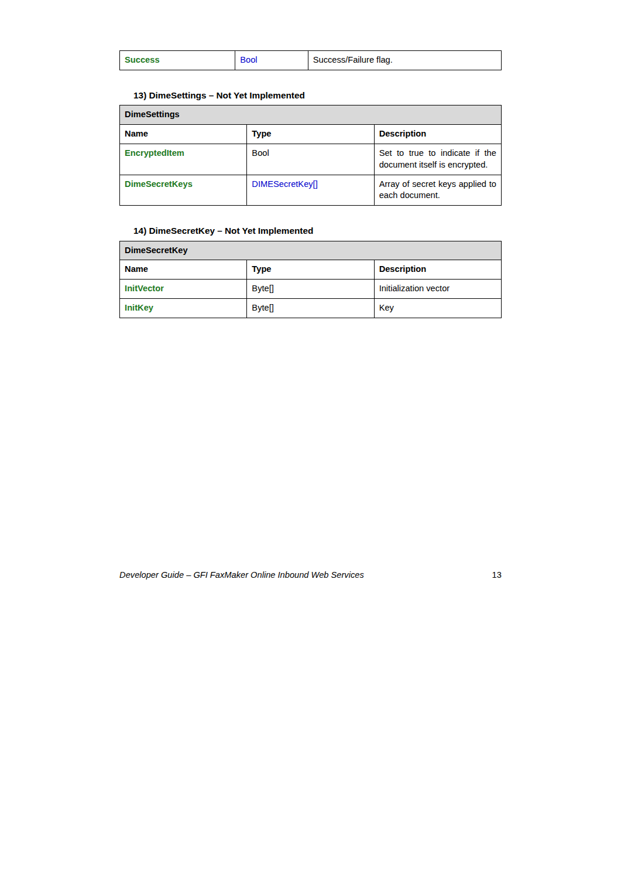| Success | Bool | Success/Failure flag. |
13) DimeSettings – Not Yet Implemented
| DimeSettings |
| Name | Type | Description |
| EncryptedItem | Bool | Set to true to indicate if the document itself is encrypted. |
| DimeSecretKeys | DIMESecretKey[] | Array of secret keys applied to each document. |
14) DimeSecretKey – Not Yet Implemented
| DimeSecretKey |
| Name | Type | Description |
| InitVector | Byte[] | Initialization vector |
| InitKey | Byte[] | Key |
Developer Guide – GFI FaxMaker Online Inbound Web Services 13